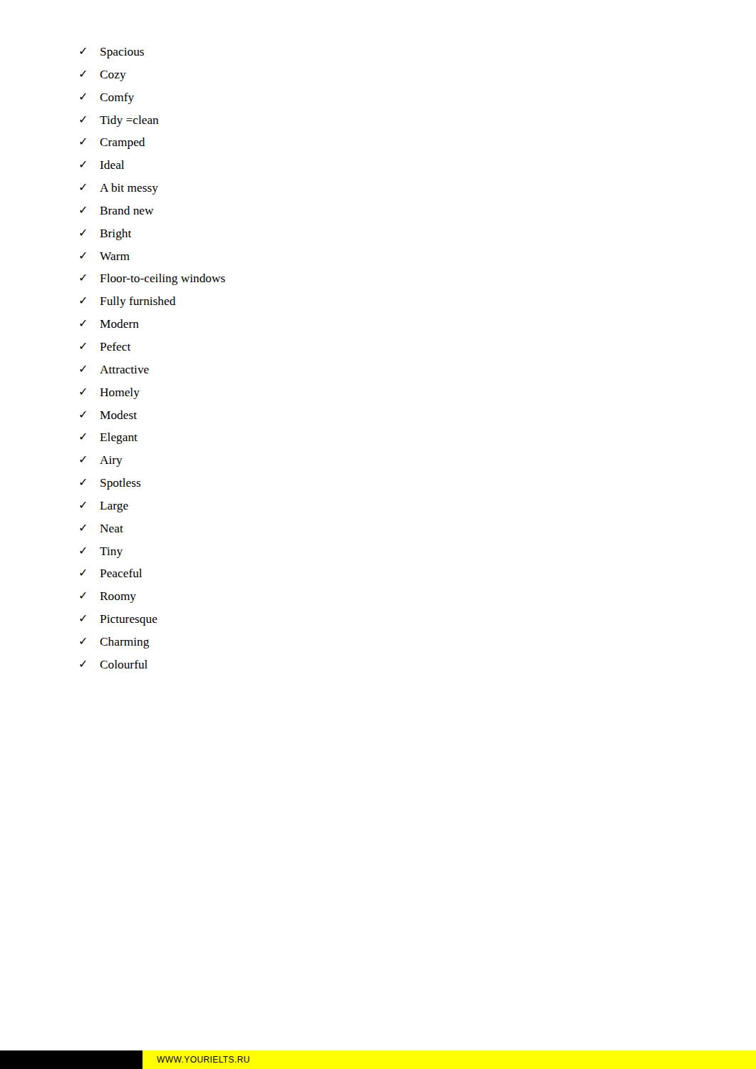Spacious
Cozy
Comfy
Tidy =clean
Cramped
Ideal
A bit messy
Brand new
Bright
Warm
Floor-to-ceiling windows
Fully furnished
Modern
Pefect
Attractive
Homely
Modest
Elegant
Airy
Spotless
Large
Neat
Tiny
Peaceful
Roomy
Picturesque
Charming
Colourful
WWW.YOURIELTS.RU